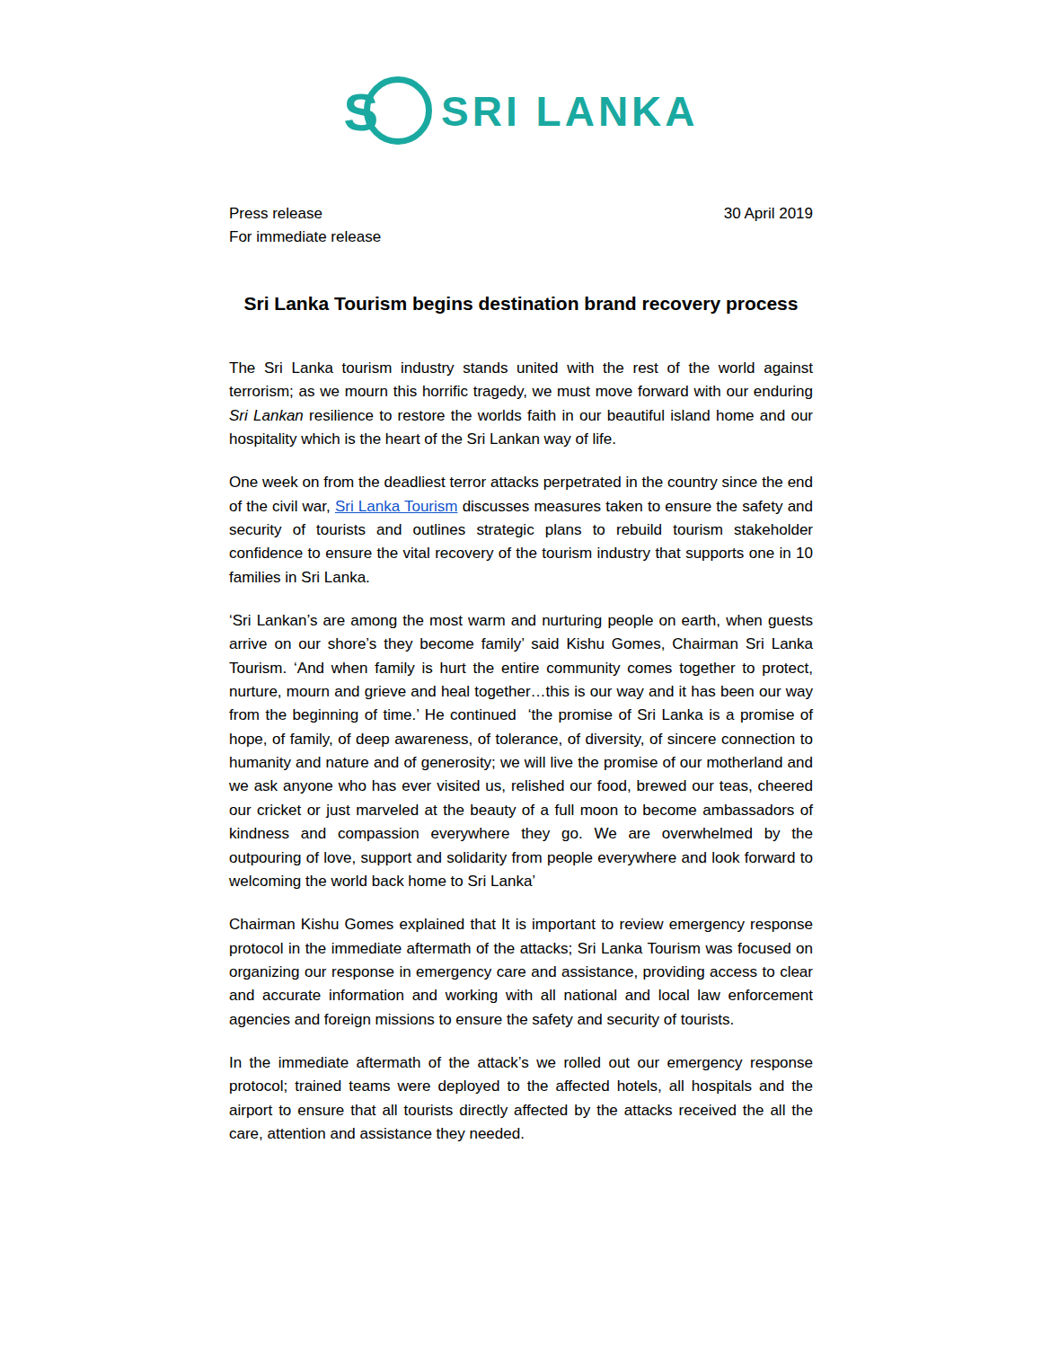S SRI LANKA
Press release
For immediate release
30 April 2019
Sri Lanka Tourism begins destination brand recovery process
The Sri Lanka tourism industry stands united with the rest of the world against terrorism; as we mourn this horrific tragedy, we must move forward with our enduring Sri Lankan resilience to restore the worlds faith in our beautiful island home and our hospitality which is the heart of the Sri Lankan way of life.
One week on from the deadliest terror attacks perpetrated in the country since the end of the civil war, Sri Lanka Tourism discusses measures taken to ensure the safety and security of tourists and outlines strategic plans to rebuild tourism stakeholder confidence to ensure the vital recovery of the tourism industry that supports one in 10 families in Sri Lanka.
‘Sri Lankan’s are among the most warm and nurturing people on earth, when guests arrive on our shore’s they become family’ said Kishu Gomes, Chairman Sri Lanka Tourism. ‘And when family is hurt the entire community comes together to protect, nurture, mourn and grieve and heal together…this is our way and it has been our way from the beginning of time.’ He continued ‘the promise of Sri Lanka is a promise of hope, of family, of deep awareness, of tolerance, of diversity, of sincere connection to humanity and nature and of generosity; we will live the promise of our motherland and we ask anyone who has ever visited us, relished our food, brewed our teas, cheered our cricket or just marveled at the beauty of a full moon to become ambassadors of kindness and compassion everywhere they go. We are overwhelmed by the outpouring of love, support and solidarity from people everywhere and look forward to welcoming the world back home to Sri Lanka’
Chairman Kishu Gomes explained that It is important to review emergency response protocol in the immediate aftermath of the attacks; Sri Lanka Tourism was focused on organizing our response in emergency care and assistance, providing access to clear and accurate information and working with all national and local law enforcement agencies and foreign missions to ensure the safety and security of tourists.
In the immediate aftermath of the attack’s we rolled out our emergency response protocol; trained teams were deployed to the affected hotels, all hospitals and the airport to ensure that all tourists directly affected by the attacks received the all the care, attention and assistance they needed.